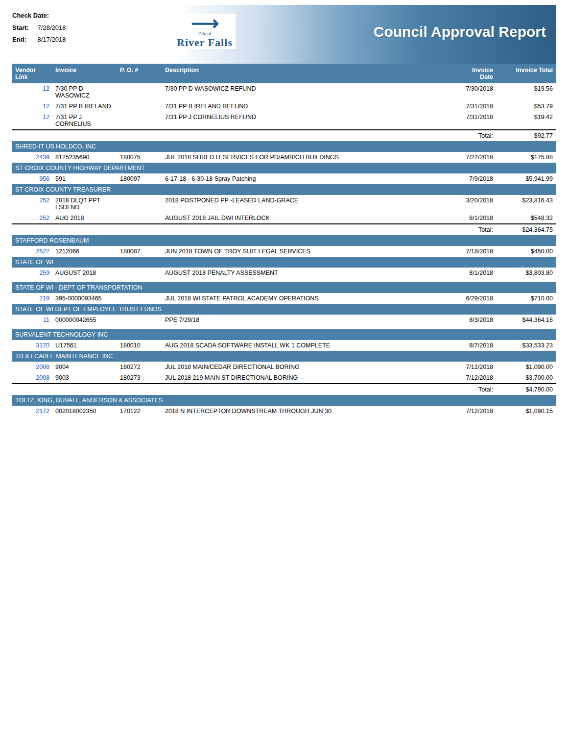Check Date:
Start: 7/28/2018
End: 8/17/2018
⟶
City of
River Falls
Council Approval Report
| Vendor Link | Invoice | P. O. # | Description | Invoice Date | Invoice Total |
| --- | --- | --- | --- | --- | --- |
| 12 | 7/30 PP D WASOWICZ | | 7/30 PP D WASOWICZ REFUND | 7/30/2018 | $19.56 |
| 12 | 7/31 PP B IRELAND | | 7/31 PP B IRELAND REFUND | 7/31/2018 | $53.79 |
| 12 | 7/31 PP J CORNELIUS | | 7/31 PP J CORNELIUS REFUND | 7/31/2018 | $19.42 |
| | | | | Total: | $92.77 |
| SHRED-IT US HOLDCO, INC |
| 2439 | 8125235690 | 180075 | JUL 2018 SHRED IT SERVICES FOR PD/AMB/CH BUILDINGS | 7/22/2018 | $175.88 |
| ST CROIX COUNTY HIGHWAY DEPARTMENT |
| 956 | 591 | 180097 | 6-17-18 - 6-30-18 Spray Patching | 7/9/2018 | $5,941.99 |
| ST CROIX COUNTY TREASURER |
| 252 | 2018 DLQT PPT LSDLND | | 2018 POSTPONED PP -LEASED LAND-GRACE | 3/20/2018 | $23,816.43 |
| 252 | AUG 2018 | | AUGUST 2018 JAIL DWI INTERLOCK | 8/1/2018 | $548.32 |
| | | | | Total: | $24,364.75 |
| STAFFORD ROSENBAUM |
| 2522 | 1212066 | 180087 | JUN 2018 TOWN OF TROY SUIT LEGAL SERVICES | 7/18/2018 | $450.00 |
| STATE OF WI |
| 259 | AUGUST 2018 | | AUGUST 2018 PENALTY ASSESSMENT | 8/1/2018 | $3,803.80 |
| STATE OF WI - DEPT OF TRANSPORTATION |
| 219 | 395-0000093465 | | JUL 2018 WI STATE PATROL ACADEMY OPERATIONS | 6/29/2018 | $710.00 |
| STATE OF WI DEPT OF EMPLOYEE TRUST FUNDS |
| 11 | 000000042655 | | PPE 7/29/18 | 8/3/2018 | $44,364.16 |
| SURVALENT TECHNOLOGY INC |
| 3170 | U17561 | 180010 | AUG 2018 SCADA SOFTWARE INSTALL WK 1 COMPLETE | 8/7/2018 | $33,533.23 |
| TD & I CABLE MAINTENANCE INC |
| 2008 | 9004 | 180272 | JUL 2018 MAIN/CEDAR DIRECTIONAL BORING | 7/12/2018 | $1,090.00 |
| 2008 | 9003 | 180273 | JUL 2018 219 MAIN ST DIRECTIONAL BORING | 7/12/2018 | $3,700.00 |
| | | | | Total: | $4,790.00 |
| TOLTZ, KING, DUVALL, ANDERSON & ASSOCIATES |
| 2172 | 002018002350 | 170122 | 2018 N INTERCEPTOR DOWNSTREAM THROUGH JUN 30 | 7/12/2018 | $1,090.15 |